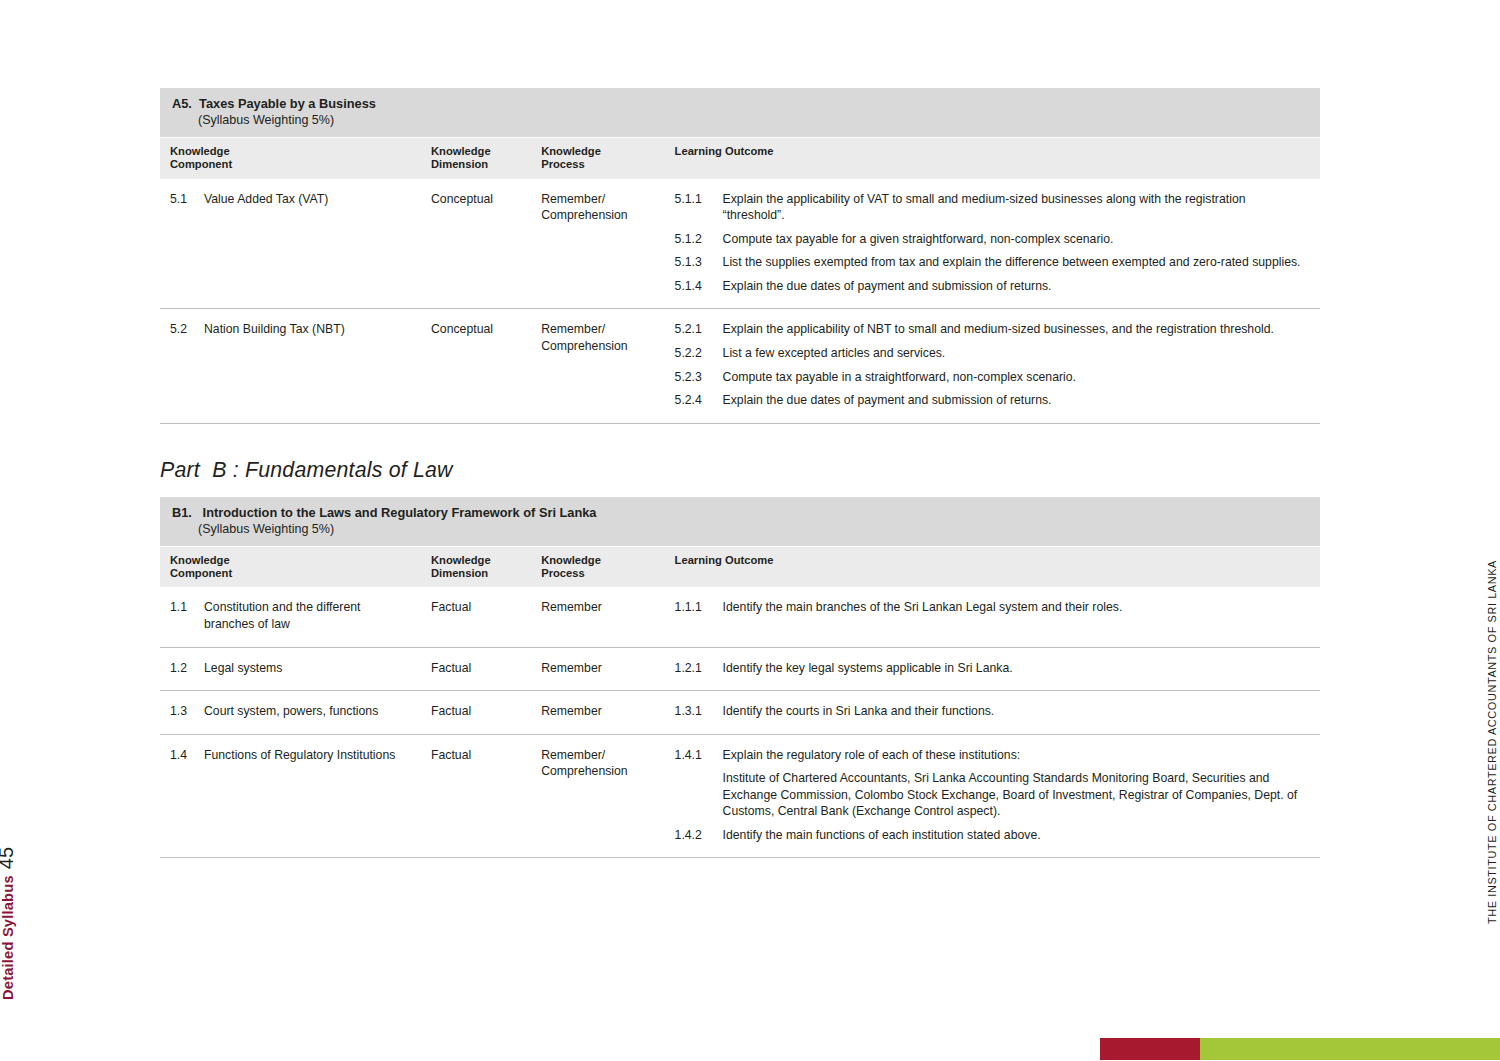Detailed Syllabus 45
The Institute of Chartered Accountants of Sri Lanka
A5. Taxes Payable by a Business
(Syllabus Weighting 5%)
| Knowledge Component | Knowledge Dimension | Knowledge Process | Learning Outcome |
| --- | --- | --- | --- |
| 5.1 Value Added Tax (VAT) | Conceptual | Remember/ Comprehension | 5.1.1 Explain the applicability of VAT to small and medium-sized businesses along with the registration “threshold”. 5.1.2 Compute tax payable for a given straightforward, non-complex scenario. 5.1.3 List the supplies exempted from tax and explain the difference between exempted and zero-rated supplies. 5.1.4 Explain the due dates of payment and submission of returns. |
| 5.2 Nation Building Tax (NBT) | Conceptual | Remember/ Comprehension | 5.2.1 Explain the applicability of NBT to small and medium-sized businesses, and the registration threshold. 5.2.2 List a few excepted articles and services. 5.2.3 Compute tax payable in a straightforward, non-complex scenario. 5.2.4 Explain the due dates of payment and submission of returns. |
Part B : Fundamentals of Law
B1. Introduction to the Laws and Regulatory Framework of Sri Lanka
(Syllabus Weighting 5%)
| Knowledge Component | Knowledge Dimension | Knowledge Process | Learning Outcome |
| --- | --- | --- | --- |
| 1.1 Constitution and the different branches of law | Factual | Remember | 1.1.1 Identify the main branches of the Sri Lankan Legal system and their roles. |
| 1.2 Legal systems | Factual | Remember | 1.2.1 Identify the key legal systems applicable in Sri Lanka. |
| 1.3 Court system, powers, functions | Factual | Remember | 1.3.1 Identify the courts in Sri Lanka and their functions. |
| 1.4 Functions of Regulatory Institutions | Factual | Remember/ Comprehension | 1.4.1 Explain the regulatory role of each of these institutions: Institute of Chartered Accountants, Sri Lanka Accounting Standards Monitoring Board, Securities and Exchange Commission, Colombo Stock Exchange, Board of Investment, Registrar of Companies, Dept. of Customs, Central Bank (Exchange Control aspect). 1.4.2 Identify the main functions of each institution stated above. |